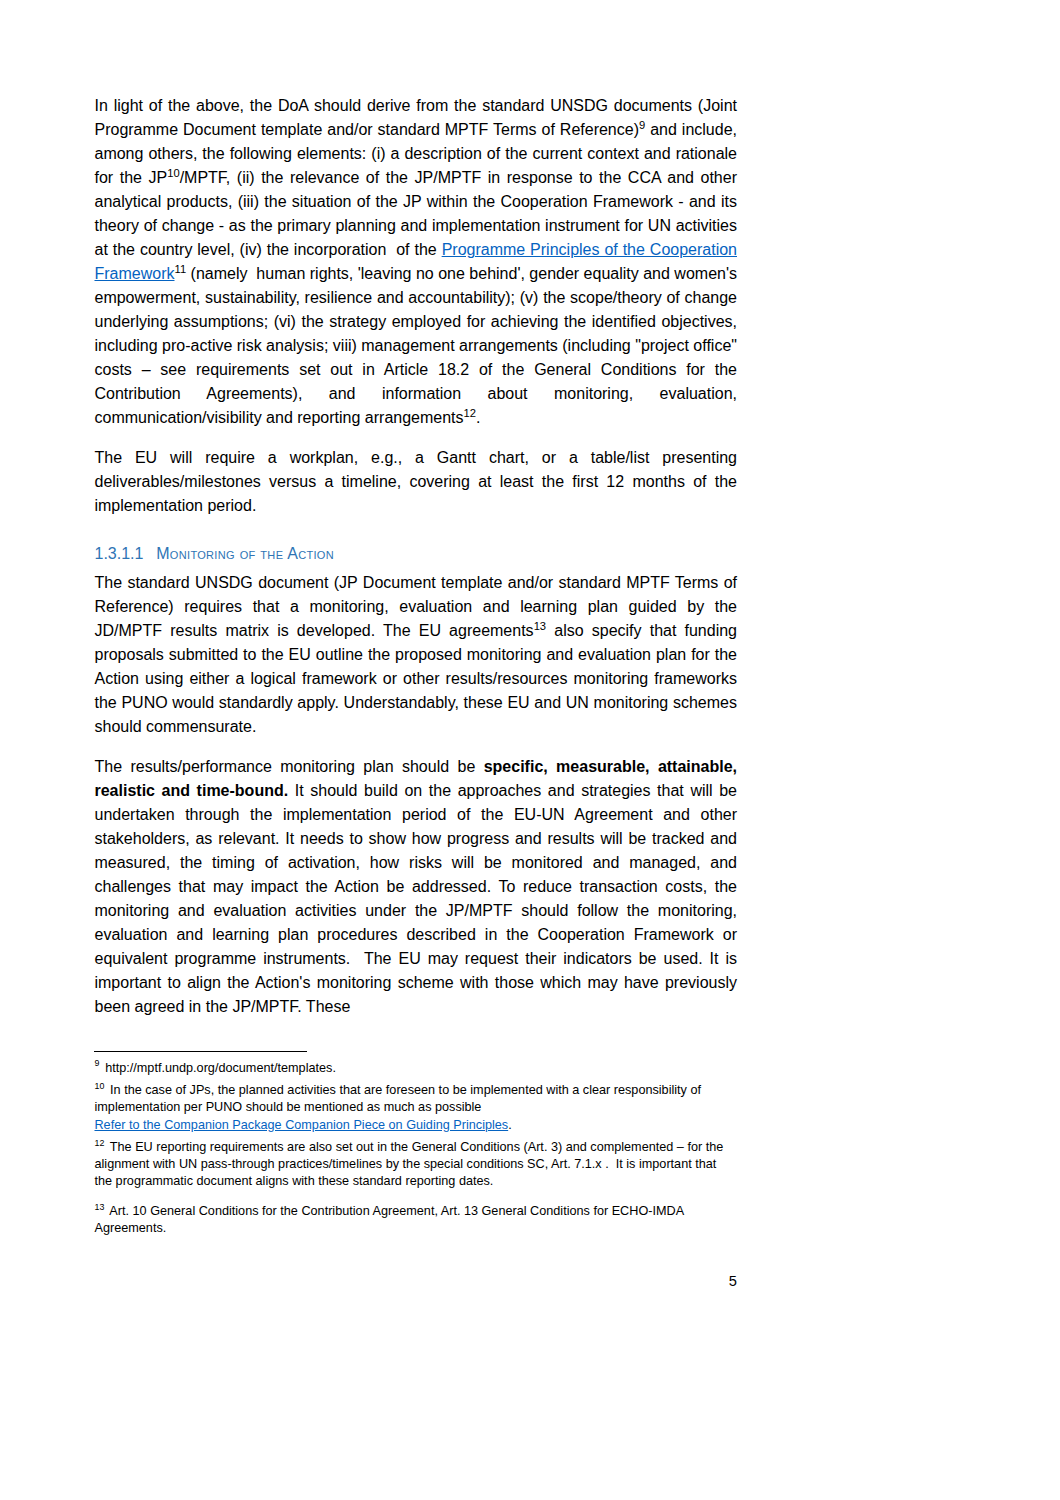In light of the above, the DoA should derive from the standard UNSDG documents (Joint Programme Document template and/or standard MPTF Terms of Reference)9 and include, among others, the following elements: (i) a description of the current context and rationale for the JP10/MPTF, (ii) the relevance of the JP/MPTF in response to the CCA and other analytical products, (iii) the situation of the JP within the Cooperation Framework - and its theory of change - as the primary planning and implementation instrument for UN activities at the country level, (iv) the incorporation of the Programme Principles of the Cooperation Framework11 (namely human rights, 'leaving no one behind', gender equality and women's empowerment, sustainability, resilience and accountability); (v) the scope/theory of change underlying assumptions; (vi) the strategy employed for achieving the identified objectives, including pro-active risk analysis; viii) management arrangements (including "project office" costs – see requirements set out in Article 18.2 of the General Conditions for the Contribution Agreements), and information about monitoring, evaluation, communication/visibility and reporting arrangements12.
The EU will require a workplan, e.g., a Gantt chart, or a table/list presenting deliverables/milestones versus a timeline, covering at least the first 12 months of the implementation period.
1.3.1.1 Monitoring of the Action
The standard UNSDG document (JP Document template and/or standard MPTF Terms of Reference) requires that a monitoring, evaluation and learning plan guided by the JD/MPTF results matrix is developed. The EU agreements13 also specify that funding proposals submitted to the EU outline the proposed monitoring and evaluation plan for the Action using either a logical framework or other results/resources monitoring frameworks the PUNO would standardly apply. Understandably, these EU and UN monitoring schemes should commensurate.
The results/performance monitoring plan should be specific, measurable, attainable, realistic and time-bound. It should build on the approaches and strategies that will be undertaken through the implementation period of the EU-UN Agreement and other stakeholders, as relevant. It needs to show how progress and results will be tracked and measured, the timing of activation, how risks will be monitored and managed, and challenges that may impact the Action be addressed. To reduce transaction costs, the monitoring and evaluation activities under the JP/MPTF should follow the monitoring, evaluation and learning plan procedures described in the Cooperation Framework or equivalent programme instruments. The EU may request their indicators be used. It is important to align the Action's monitoring scheme with those which may have previously been agreed in the JP/MPTF. These
9 http://mptf.undp.org/document/templates.
10 In the case of JPs, the planned activities that are foreseen to be implemented with a clear responsibility of implementation per PUNO should be mentioned as much as possible
Refer to the Companion Package Companion Piece on Guiding Principles.
12 The EU reporting requirements are also set out in the General Conditions (Art. 3) and complemented – for the alignment with UN pass-through practices/timelines by the special conditions SC, Art. 7.1.x . It is important that the programmatic document aligns with these standard reporting dates.
13 Art. 10 General Conditions for the Contribution Agreement, Art. 13 General Conditions for ECHO-IMDA Agreements.
5